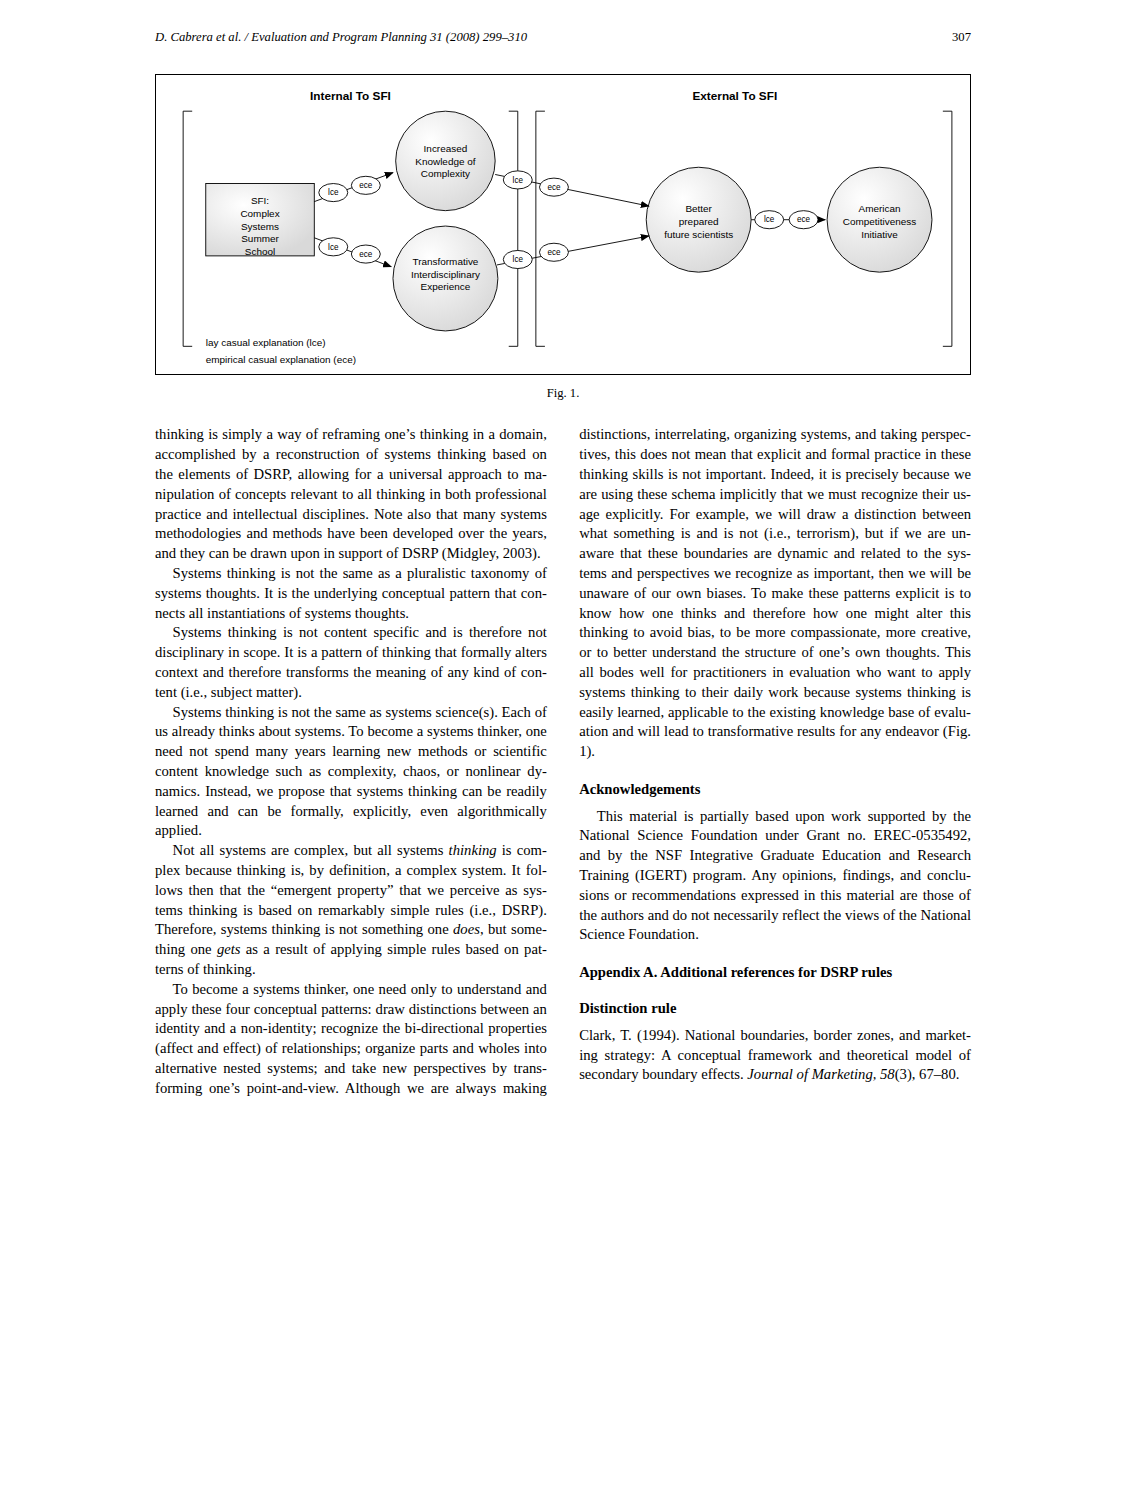D. Cabrera et al. / Evaluation and Program Planning 31 (2008) 299–310 307
Internal To SFI External To SFI SFI: Complex Systems Summer School Increased Knowledge of Complexity Transformative Interdisciplinary Experience Better prepared future scientists American Competitiveness Initiative lce ece lce ece lce ece lce ece lce ece lay casual explanation (lce) empirical casual explanation (ece)
Fig. 1.
thinking is simply a way of reframing one’s thinking in a domain, accomplished by a reconstruction of systems thinking based on the elements of DSRP, allowing for a universal approach to manipulation of concepts relevant to all thinking in both professional practice and intellectual disciplines. Note also that many systems methodologies and methods have been developed over the years, and they can be drawn upon in support of DSRP (Midgley, 2003).
Systems thinking is not the same as a pluralistic taxonomy of systems thoughts. It is the underlying conceptual pattern that connects all instantiations of systems thoughts.
Systems thinking is not content specific and is therefore not disciplinary in scope. It is a pattern of thinking that formally alters context and therefore transforms the meaning of any kind of content (i.e., subject matter).
Systems thinking is not the same as systems science(s). Each of us already thinks about systems. To become a systems thinker, one need not spend many years learning new methods or scientific content knowledge such as complexity, chaos, or nonlinear dynamics. Instead, we propose that systems thinking can be readily learned and can be formally, explicitly, even algorithmically applied.
Not all systems are complex, but all systems thinking is complex because thinking is, by definition, a complex system. It follows then that the “emergent property” that we perceive as systems thinking is based on remarkably simple rules (i.e., DSRP). Therefore, systems thinking is not something one does, but something one gets as a result of applying simple rules based on patterns of thinking.
To become a systems thinker, one need only to understand and apply these four conceptual patterns: draw distinctions between an identity and a non-identity; recognize the bi-directional properties (affect and effect) of relationships; organize parts and wholes into alternative nested systems; and take new perspectives by transforming one’s point-and-view. Although we are always making distinctions, interrelating, organizing systems, and taking perspectives, this does not mean that explicit and formal practice in these thinking skills is not important. Indeed, it is precisely because we are using these schema implicitly that we must recognize their usage explicitly. For example, we will draw a distinction between what something is and is not (i.e., terrorism), but if we are unaware that these boundaries are dynamic and related to the systems and perspectives we recognize as important, then we will be unaware of our own biases. To make these patterns explicit is to know how one thinks and therefore how one might alter this thinking to avoid bias, to be more compassionate, more creative, or to better understand the structure of one’s own thoughts. This all bodes well for practitioners in evaluation who want to apply systems thinking to their daily work because systems thinking is easily learned, applicable to the existing knowledge base of evaluation and will lead to transformative results for any endeavor (Fig. 1).
Acknowledgements
This material is partially based upon work supported by the National Science Foundation under Grant no. EREC-0535492, and by the NSF Integrative Graduate Education and Research Training (IGERT) program. Any opinions, findings, and conclusions or recommendations expressed in this material are those of the authors and do not necessarily reflect the views of the National Science Foundation.
Appendix A. Additional references for DSRP rules
Distinction rule
Clark, T. (1994). National boundaries, border zones, and marketing strategy: A conceptual framework and theoretical model of secondary boundary effects. Journal of Marketing, 58(3), 67–80.